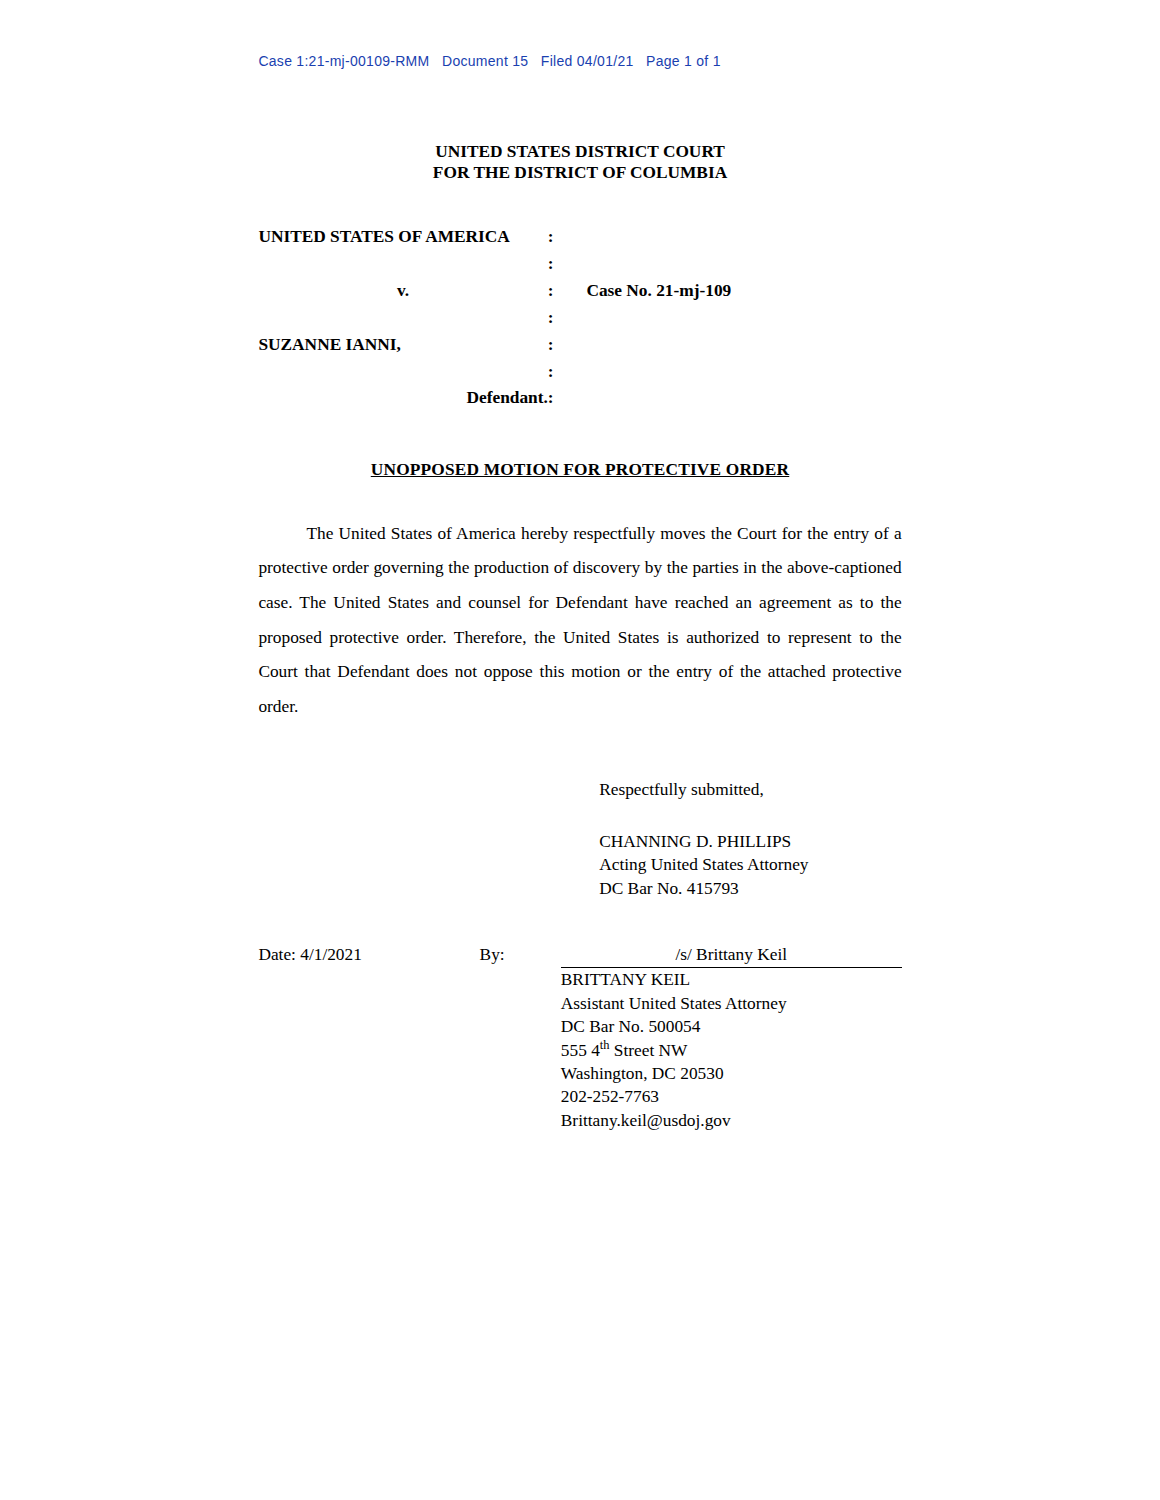Case 1:21-mj-00109-RMM Document 15 Filed 04/01/21 Page 1 of 1
UNITED STATES DISTRICT COURT
FOR THE DISTRICT OF COLUMBIA
| UNITED STATES OF AMERICA | : | |
| | : | |
| v. | : | Case No. 21-mj-109 |
| | : | |
| SUZANNE IANNI, | : | |
| | : | |
| Defendant. | : | |
UNOPPOSED MOTION FOR PROTECTIVE ORDER
The United States of America hereby respectfully moves the Court for the entry of a protective order governing the production of discovery by the parties in the above-captioned case. The United States and counsel for Defendant have reached an agreement as to the proposed protective order. Therefore, the United States is authorized to represent to the Court that Defendant does not oppose this motion or the entry of the attached protective order.
Respectfully submitted,
CHANNING D. PHILLIPS
Acting United States Attorney
DC Bar No. 415793
| Date: 4/1/2021 | By: | /s/ Brittany Keil BRITTANY KEIL Assistant United States Attorney DC Bar No. 500054 555 4 th Street NW Washington, DC 20530 202-252-7763 Brittany.keil@usdoj.gov |